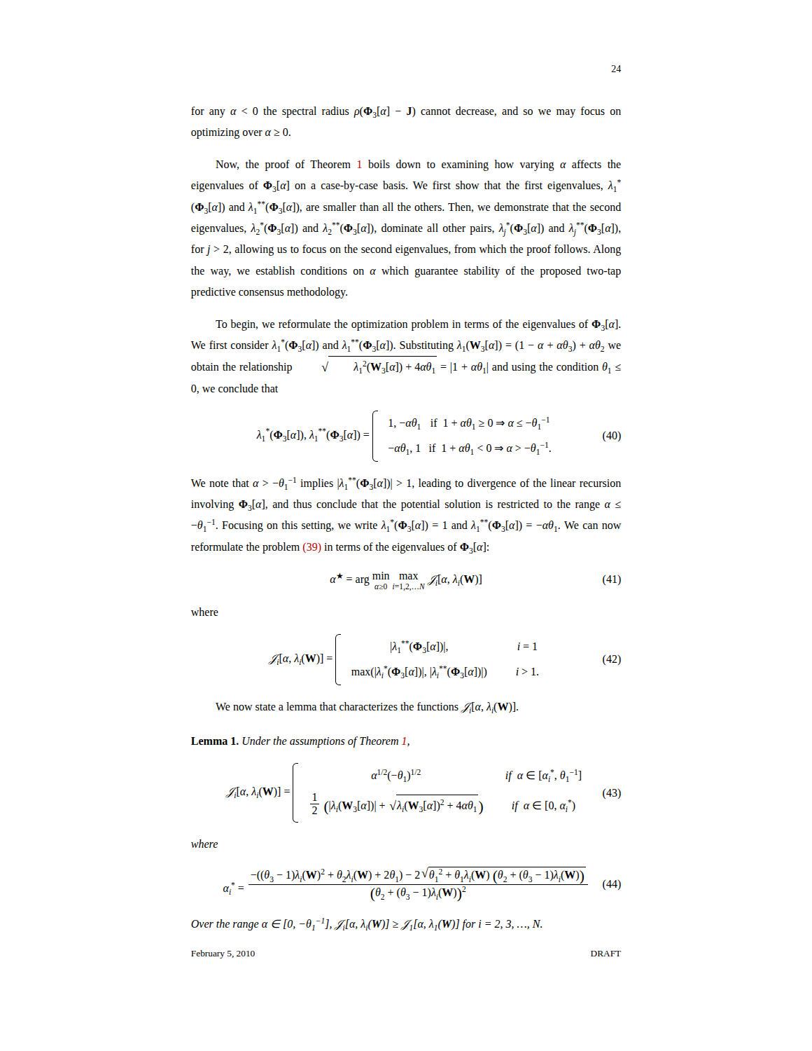24
for any α < 0 the spectral radius ρ(Φ3[α] − J) cannot decrease, and so we may focus on optimizing over α ≥ 0.
Now, the proof of Theorem 1 boils down to examining how varying α affects the eigenvalues of Φ3[α] on a case-by-case basis. We first show that the first eigenvalues, λ1*(Φ3[α]) and λ1**(Φ3[α]), are smaller than all the others. Then, we demonstrate that the second eigenvalues, λ2*(Φ3[α]) and λ2**(Φ3[α]), dominate all other pairs, λj*(Φ3[α]) and λj**(Φ3[α]), for j > 2, allowing us to focus on the second eigenvalues, from which the proof follows. Along the way, we establish conditions on α which guarantee stability of the proposed two-tap predictive consensus methodology.
To begin, we reformulate the optimization problem in terms of the eigenvalues of Φ3[α]. We first consider λ1*(Φ3[α]) and λ1**(Φ3[α]). Substituting λ1(W3[α]) = (1 − α + αθ3) + αθ2 we obtain the relationship λ12(W3[α]) + 4αθ1 = |1 + αθ1| and using the condition θ1 ≤ 0, we conclude that
λ1*(Φ3[α]), λ1**(Φ3[α]) =
| 1, − αθ 1 | if 1 + αθ 1 ≥ 0 ⇒ α ≤ − θ 1 −1 |
| − αθ 1 , 1 | if 1 + αθ 1 < 0 ⇒ α > − θ 1 −1 . |
(40)
We note that α > −θ1−1 implies |λ1**(Φ3[α])| > 1, leading to divergence of the linear recursion involving Φ3[α], and thus conclude that the potential solution is restricted to the range α ≤ −θ1−1. Focusing on this setting, we write λ1*(Φ3[α]) = 1 and λ1**(Φ3[α]) = −αθ1. We can now reformulate the problem (39) in terms of the eigenvalues of Φ3[α]:
α★ = arg min α≥0 max i=1,2,…N 𝒥i[α, λi(W)]
(41)
where
𝒥i[α, λi(W)] =
| / λ 1 ** ( Φ 3 [ α ])/, | i = 1 |
| max(/ λ i * ( Φ 3 [ α ])/, / λ i ** ( Φ 3 [ α ])/) | i > 1. |
(42)
We now state a lemma that characterizes the functions 𝒥i[α, λi(W)].
Lemma 1. Under the assumptions of Theorem 1,
𝒥i[α, λi(W)] =
| α 1/2 (− θ 1 ) 1/2 | if α ∈ [ α i * , θ 1 −1 ] |
| 1 2 ( / λ i ( W 3 [ α ])/ + λ i ( W 3 [ α ]) 2 + 4 αθ 1 ) | if α ∈ [0, α i * ) |
(43)
where
αi* = −((θ3 − 1)λi(W)2 + θ2λi(W) + 2θ1) − 2θ12 + θ1λi(W) (θ2 + (θ3 − 1)λi(W)) (θ2 + (θ3 − 1)λi(W))2
(44)
Over the range α ∈ [0, −θ1−1], 𝒥i[α, λi(W)] ≥ 𝒥1[α, λ1(W)] for i = 2, 3, …, N.
February 5, 2010 DRAFT